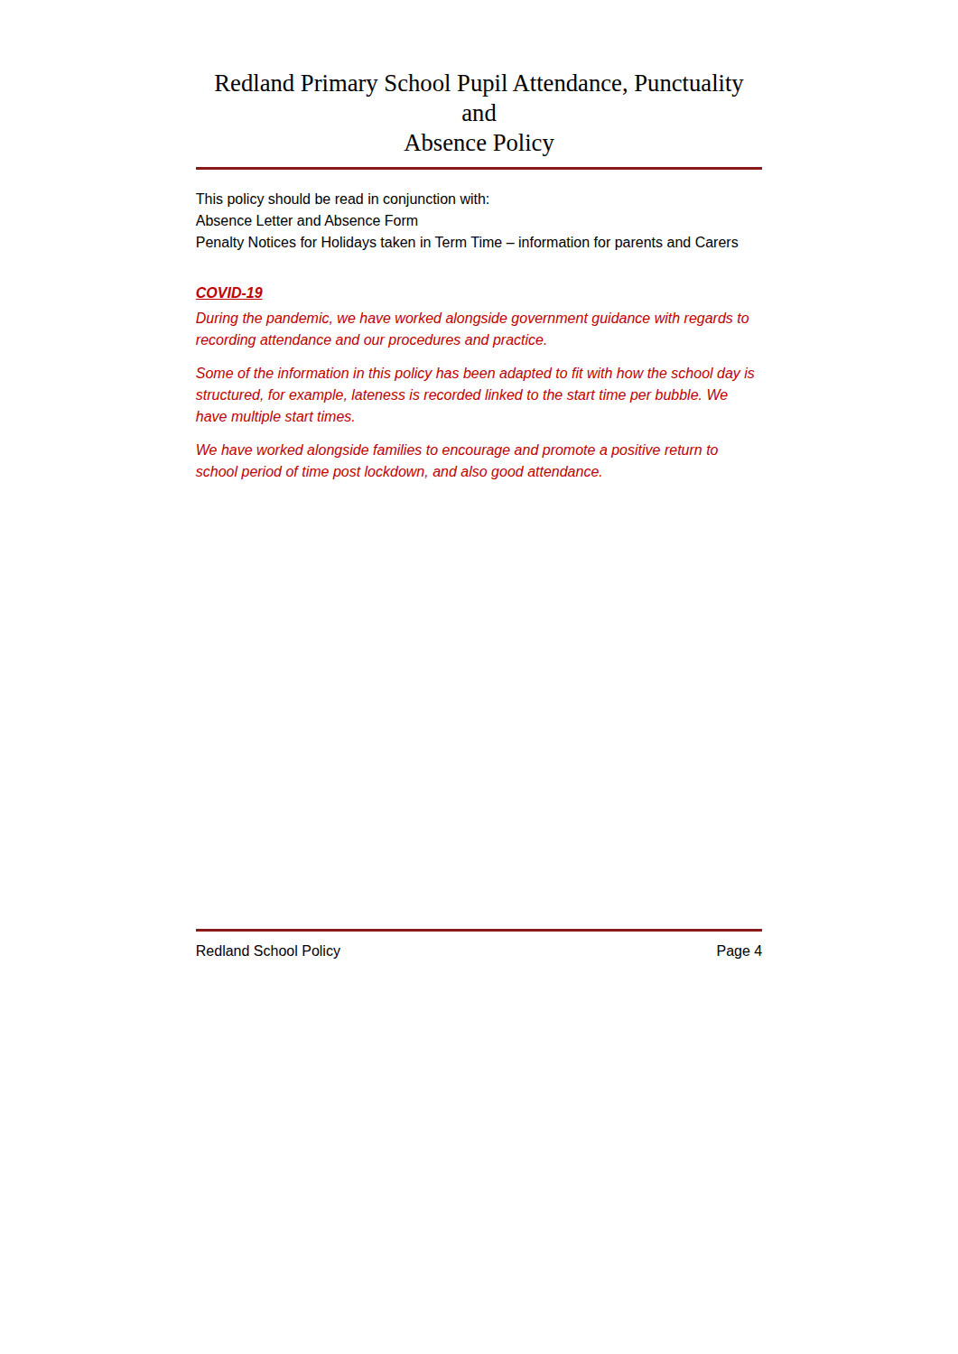Redland Primary School Pupil Attendance, Punctuality and
Absence Policy
This policy should be read in conjunction with:
Absence Letter and Absence Form
Penalty Notices for Holidays taken in Term Time – information for parents and Carers
COVID-19
During the pandemic, we have worked alongside government guidance with regards to recording attendance and our procedures and practice.
Some of the information in this policy has been adapted to fit with how the school day is structured, for example, lateness is recorded linked to the start time per bubble. We have multiple start times.
We have worked alongside families to encourage and promote a positive return to school period of time post lockdown, and also good attendance.
Redland School Policy Page 4